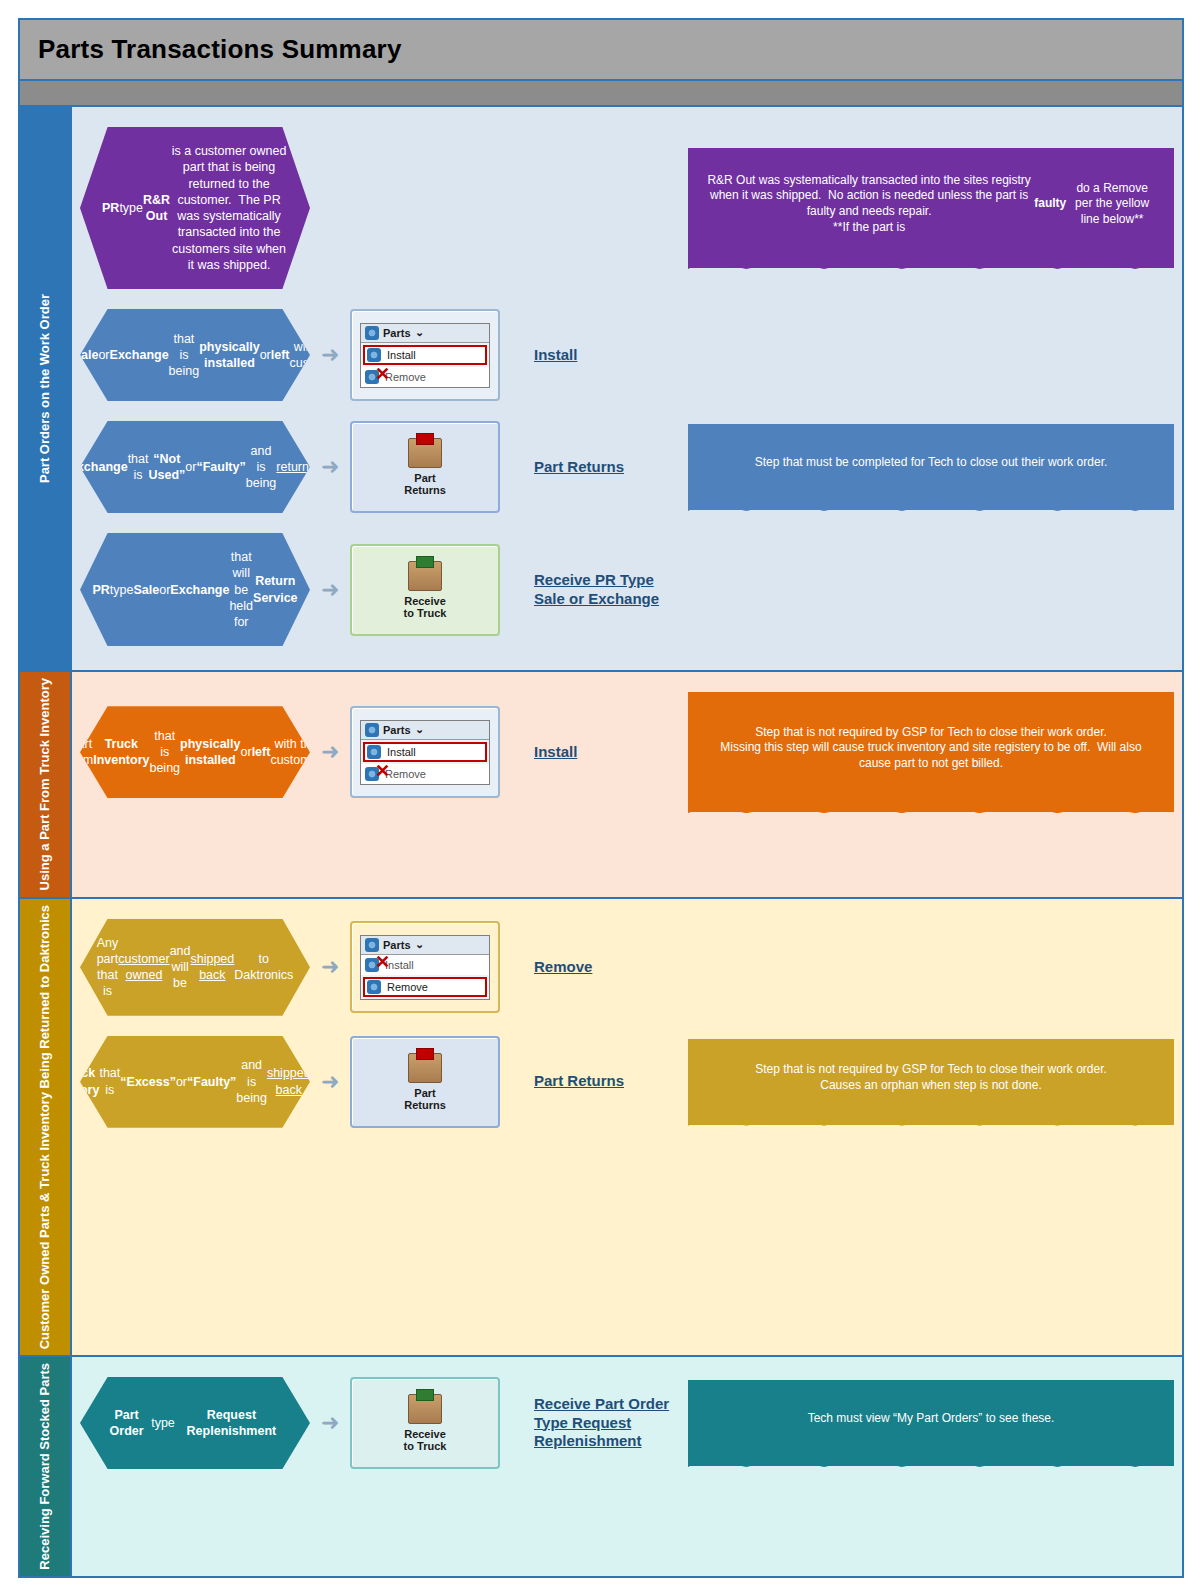Parts Transactions Summary
Part Orders on the Work Order
PR type R&R Out is a customer owned part that is being returned to the customer. The PR was systematically transacted into the customers site when it was shipped.
➜
R&R Out was systematically transacted into the sites registry when it was shipped. No action is needed unless the part is faulty and needs repair.
**If the part is faulty do a Remove per the yellow line below**
PR type Sale or Exchange that is being physically installed or left with the customer
➜
Parts ⌄
Install
Remove
Install
PR type Sale or Exchange that is “Not Used” or “Faulty” and is being returned to Daktronics
➜
Part
Returns
Part Returns
Step that must be completed for Tech to close out their work order.
PR type Sale or Exchange that will be held for Return Service
➜
Receive
to Truck
Receive PR Type Sale or Exchange
Using a Part From Truck Inventory
Part from Truck Inventory that is being physically installed or left with the customer
➜
Parts ⌄
Install
Remove
Install
Step that is not required by GSP for Tech to close their work order.
Missing this step will cause truck inventory and site registery to be off. Will also cause part to not get billed.
Customer Owned Parts & Truck Inventory Being Returned to Daktronics
Any part that is customer owned and will be shipped back to Daktronics
➜
Parts ⌄
Install
Remove
Remove
Part in Truck Inventory that is “Excess” or “Faulty” and is being shipped back to Daktronics
➜
Part
Returns
Part Returns
Step that is not required by GSP for Tech to close their work order.
Causes an orphan when step is not done.
Receiving Forward Stocked Parts
Part Order type Request Replenishment
➜
Receive
to Truck
Receive Part Order Type Request Replenishment
Tech must view “My Part Orders” to see these.